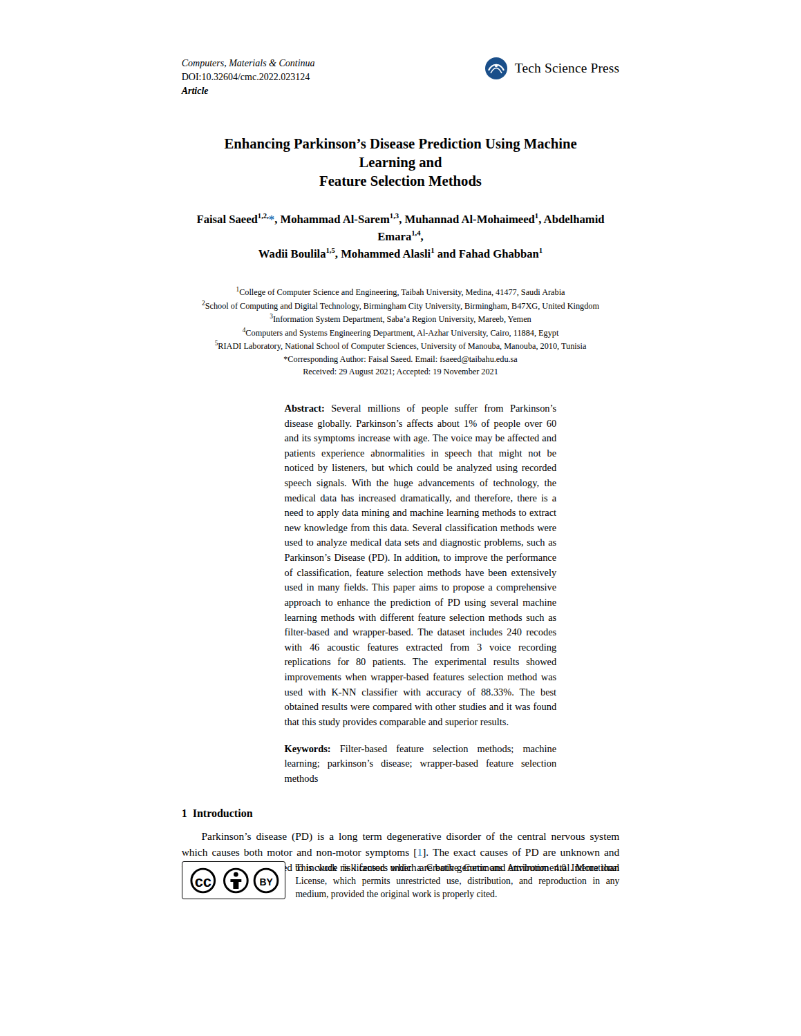Computers, Materials & Continua
DOI:10.32604/cmc.2022.023124
Article
Tech Science Press
Enhancing Parkinson’s Disease Prediction Using Machine Learning and
Feature Selection Methods
Faisal Saeed1,2,*, Mohammad Al-Sarem1,3, Muhannad Al-Mohaimeed1, Abdelhamid Emara1,4,
Wadii Boulila1,5, Mohammed Alasli1 and Fahad Ghabban1
1College of Computer Science and Engineering, Taibah University, Medina, 41477, Saudi Arabia
2School of Computing and Digital Technology, Birmingham City University, Birmingham, B47XG, United Kingdom
3Information System Department, Saba’a Region University, Mareeb, Yemen
4Computers and Systems Engineering Department, Al-Azhar University, Cairo, 11884, Egypt
5RIADI Laboratory, National School of Computer Sciences, University of Manouba, Manouba, 2010, Tunisia
*Corresponding Author: Faisal Saeed. Email: fsaeed@taibahu.edu.sa
Received: 29 August 2021; Accepted: 19 November 2021
Abstract: Several millions of people suffer from Parkinson’s disease globally. Parkinson’s affects about 1% of people over 60 and its symptoms increase with age. The voice may be affected and patients experience abnormalities in speech that might not be noticed by listeners, but which could be analyzed using recorded speech signals. With the huge advancements of technology, the medical data has increased dramatically, and therefore, there is a need to apply data mining and machine learning methods to extract new knowledge from this data. Several classification methods were used to analyze medical data sets and diagnostic problems, such as Parkinson’s Disease (PD). In addition, to improve the performance of classification, feature selection methods have been extensively used in many fields. This paper aims to propose a comprehensive approach to enhance the prediction of PD using several machine learning methods with different feature selection methods such as filter-based and wrapper-based. The dataset includes 240 recodes with 46 acoustic features extracted from 3 voice recording replications for 80 patients. The experimental results showed improvements when wrapper-based features selection method was used with K-NN classifier with accuracy of 88.33%. The best obtained results were compared with other studies and it was found that this study provides comparable and superior results.
Keywords: Filter-based feature selection methods; machine learning; parkinson’s disease; wrapper-based feature selection methods
1 Introduction
Parkinson’s disease (PD) is a long term degenerative disorder of the central nervous system which causes both motor and non-motor symptoms [1]. The exact causes of PD are unknown and unclear, but it is supposed to include risk factors which are both genetic and environmental. More than 10% of
cc BY
This work is licensed under a Creative Commons Attribution 4.0 International License, which permits unrestricted use, distribution, and reproduction in any medium, provided the original work is properly cited.